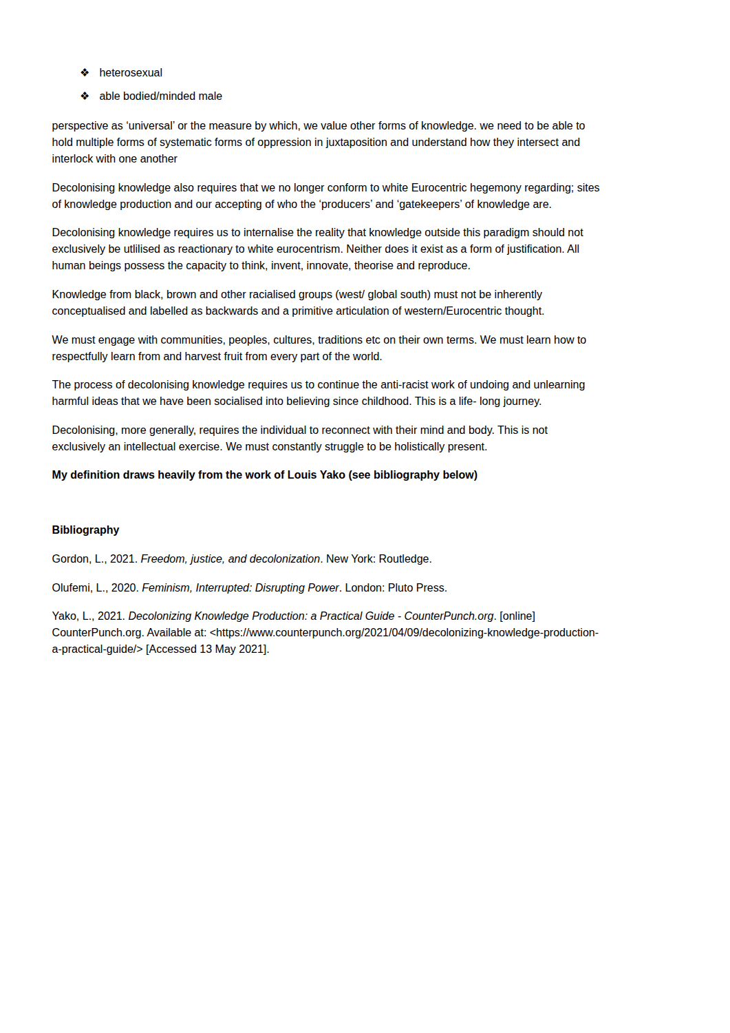heterosexual
able bodied/minded male
perspective as ‘universal’ or the measure by which, we value other forms of knowledge. we need to be able to hold multiple forms of systematic forms of oppression in juxtaposition and understand how they intersect and interlock with one another
Decolonising knowledge also requires that we no longer conform to white Eurocentric hegemony regarding; sites of knowledge production and our accepting of who the ‘producers’ and ‘gatekeepers’ of knowledge are.
Decolonising knowledge requires us to internalise the reality that knowledge outside this paradigm should not exclusively be utlilised as reactionary to white eurocentrism. Neither does it exist as a form of justification. All human beings possess the capacity to think, invent, innovate, theorise and reproduce.
Knowledge from black, brown and other racialised groups (west/ global south) must not be inherently conceptualised and labelled as backwards and a primitive articulation of western/Eurocentric thought.
We must engage with communities, peoples, cultures, traditions etc on their own terms. We must learn how to respectfully learn from and harvest fruit from every part of the world.
The process of decolonising knowledge requires us to continue the anti-racist work of undoing and unlearning harmful ideas that we have been socialised into believing since childhood. This is a life- long journey.
Decolonising, more generally, requires the individual to reconnect with their mind and body. This is not exclusively an intellectual exercise. We must constantly struggle to be holistically present.
My definition draws heavily from the work of Louis Yako (see bibliography below)
Bibliography
Gordon, L., 2021. Freedom, justice, and decolonization. New York: Routledge.
Olufemi, L., 2020. Feminism, Interrupted: Disrupting Power. London: Pluto Press.
Yako, L., 2021. Decolonizing Knowledge Production: a Practical Guide - CounterPunch.org. [online] CounterPunch.org. Available at: <https://www.counterpunch.org/2021/04/09/decolonizing-knowledge-production-a-practical-guide/> [Accessed 13 May 2021].